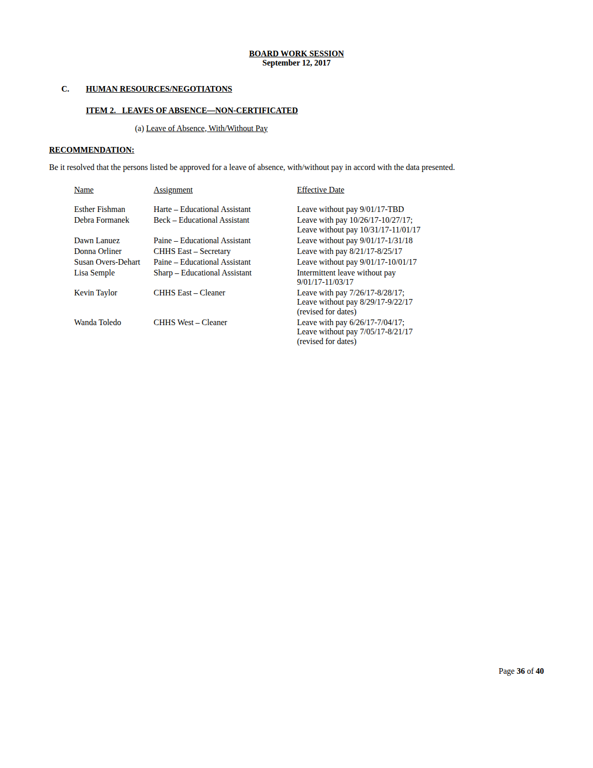BOARD WORK SESSION
September 12, 2017
C. HUMAN RESOURCES/NEGOTIATONS
ITEM 2. LEAVES OF ABSENCE—NON-CERTIFICATED
(a) Leave of Absence, With/Without Pay
RECOMMENDATION:
Be it resolved that the persons listed be approved for a leave of absence, with/without pay in accord with the data presented.
| Name | Assignment | Effective Date |
| --- | --- | --- |
| Esther Fishman | Harte – Educational Assistant | Leave without pay 9/01/17-TBD |
| Debra Formanek | Beck – Educational Assistant | Leave with pay 10/26/17-10/27/17; Leave without pay 10/31/17-11/01/17 |
| Dawn Lanuez | Paine – Educational Assistant | Leave without pay 9/01/17-1/31/18 |
| Donna Orliner | CHHS East – Secretary | Leave with pay 8/21/17-8/25/17 |
| Susan Overs-Dehart | Paine – Educational Assistant | Leave without pay 9/01/17-10/01/17 |
| Lisa Semple | Sharp – Educational Assistant | Intermittent leave without pay 9/01/17-11/03/17 |
| Kevin Taylor | CHHS East – Cleaner | Leave with pay 7/26/17-8/28/17; Leave without pay 8/29/17-9/22/17 (revised for dates) |
| Wanda Toledo | CHHS West – Cleaner | Leave with pay 6/26/17-7/04/17; Leave without pay 7/05/17-8/21/17 (revised for dates) |
Page 36 of 40